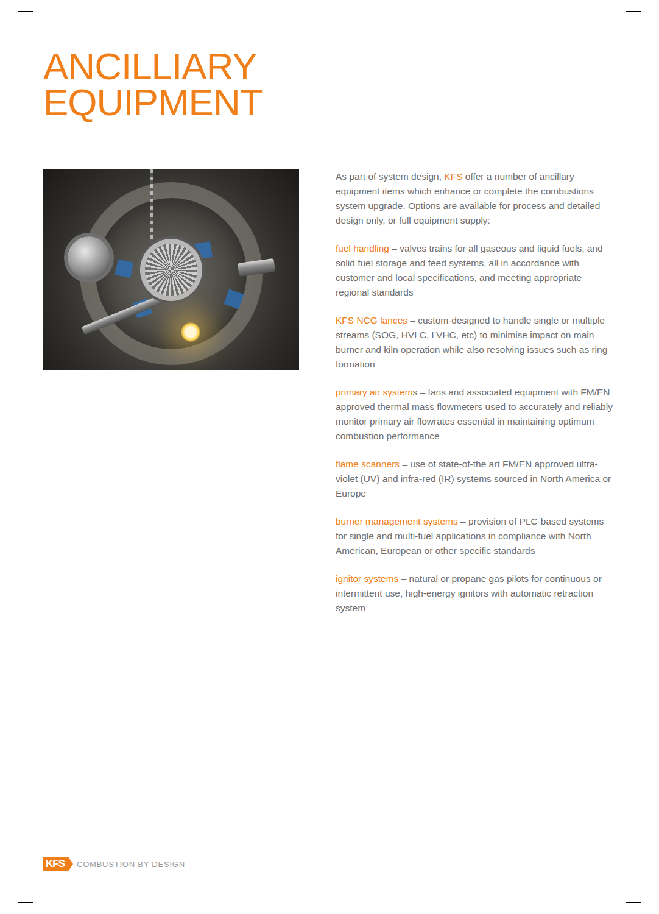Ancilliary Equipment
As part of system design, KFS offer a number of ancillary equipment items which enhance or complete the combustions system upgrade. Options are available for process and detailed design only, or full equipment supply:
fuel handling – valves trains for all gaseous and liquid fuels, and solid fuel storage and feed systems, all in accordance with customer and local specifications, and meeting appropriate regional standards
KFS NCG lances – custom-designed to handle single or multiple streams (SOG, HVLC, LVHC, etc) to minimise impact on main burner and kiln operation while also resolving issues such as ring formation
primary air systems – fans and associated equipment with FM/EN approved thermal mass flowmeters used to accurately and reliably monitor primary air flowrates essential in maintaining optimum combustion performance
flame scanners – use of state-of-the art FM/EN approved ultra-violet (UV) and infra-red (IR) systems sourced in North America or Europe
burner management systems – provision of PLC-based systems for single and multi-fuel applications in compliance with North American, European or other specific standards
ignitor systems – natural or propane gas pilots for continuous or intermittent use, high-energy ignitors with automatic retraction system
KFS Combustion by Design